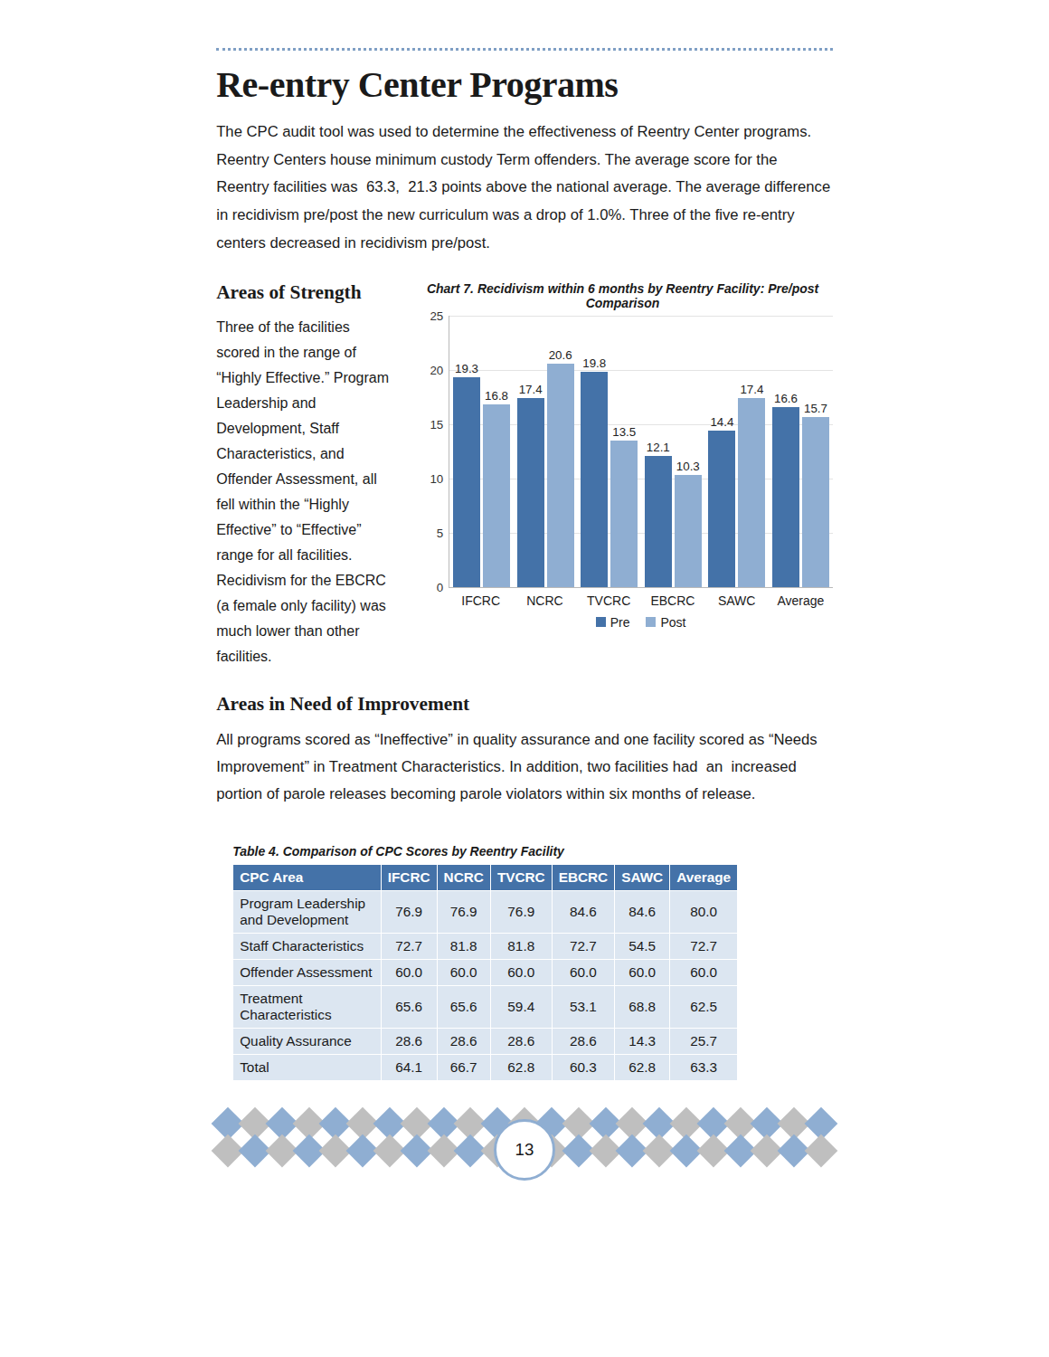Re-entry Center Programs
The CPC audit tool was used to determine the effectiveness of Reentry Center programs. Reentry Centers house minimum custody Term offenders. The average score for the Reentry facilities was 63.3, 21.3 points above the national average. The average difference in recidivism pre/post the new curriculum was a drop of 1.0%. Three of the five re-entry centers decreased in recidivism pre/post.
Areas of Strength
Three of the facilities scored in the range of “Highly Effective.” Program Leadership and Development, Staff Characteristics, and Offender Assessment, all fell within the “Highly Effective” to “Effective” range for all facilities. Recidivism for the EBCRC (a female only facility) was much lower than other facilities.
Chart 7. Recidivism within 6 months by Reentry Facility: Pre/post Comparison
25 20 15 10 5 0
19.3
16.8
17.4
20.6
19.8
13.5
12.1
10.3
14.4
17.4
16.6
15.7
IFCRC NCRC TVCRC EBCRC SAWC Average
Pre Post
Areas in Need of Improvement
All programs scored as “Ineffective” in quality assurance and one facility scored as “Needs Improvement” in Treatment Characteristics. In addition, two facilities had an increased portion of parole releases becoming parole violators within six months of release.
Table 4. Comparison of CPC Scores by Reentry Facility
| CPC Area | IFCRC | NCRC | TVCRC | EBCRC | SAWC | Average |
| --- | --- | --- | --- | --- | --- | --- |
| Program Leadership and Development | 76.9 | 76.9 | 76.9 | 84.6 | 84.6 | 80.0 |
| Staff Characteristics | 72.7 | 81.8 | 81.8 | 72.7 | 54.5 | 72.7 |
| Offender Assessment | 60.0 | 60.0 | 60.0 | 60.0 | 60.0 | 60.0 |
| Treatment Characteristics | 65.6 | 65.6 | 59.4 | 53.1 | 68.8 | 62.5 |
| Quality Assurance | 28.6 | 28.6 | 28.6 | 28.6 | 14.3 | 25.7 |
| Total | 64.1 | 66.7 | 62.8 | 60.3 | 62.8 | 63.3 |
13